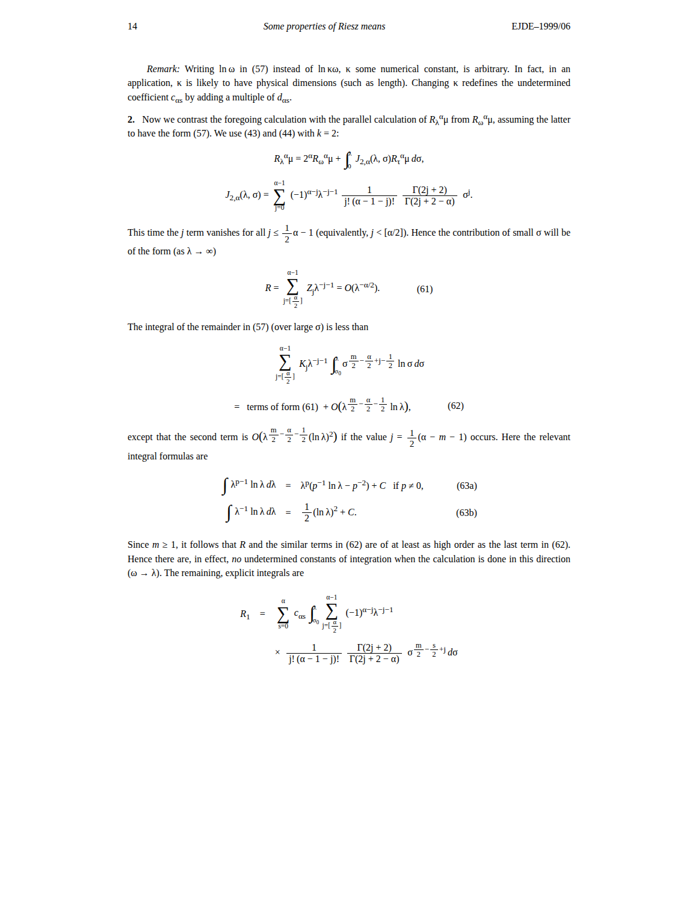14 Some properties of Riesz means EJDE–1999/06
Remark: Writing ln ω in (57) instead of ln κω, κ some numerical constant, is arbitrary. In fact, in an application, κ is likely to have physical dimensions (such as length). Changing κ redefines the undetermined coefficient cαs by adding a multiple of dαs.
2. Now we contrast the foregoing calculation with the parallel calculation of Rλαμ from Rωαμ, assuming the latter to have the form (57). We use (43) and (44) with k = 2:
Rλαμ = 2αRωαμ + λ∫0 J2,α(λ, σ)Rταμ dσ,
J2,α(λ, σ) = α−1∑j=0 (−1)α−jλ−j−1 1 j! (α − 1 − j)! Γ(2j + 2) Γ(2j + 2 − α)  σj.
This time the j term vanishes for all j ≤ 12α − 1 (equivalently, j < [α/2]). Hence the contribution of small σ will be of the form (as λ → ∞)
R = α−1∑j=[α 2] Zjλ−j−1 = O(λ−α/2). (61)
The integral of the remainder in (57) (over large σ) is less than
α−1∑j=[α 2] Kjλ−j−1 λ∫σ0 σm 2−α 2+j−12 ln σ dσ
= terms of form (61) + O(λm 2−α 2−12 ln λ), (62)
except that the second term is O(λm 2−α 2−12(ln λ)2) if the value j = 12(α − m − 1) occurs. Here the relevant integral formulas are
| ∫ λ p−1 ln λ d λ | = | λ p ( p −1 ln λ − p −2 ) + C if p ≠ 0, | (63a) |
| ∫ λ −1 ln λ d λ | = | 1 2 (ln λ) 2 + C . | (63b) |
Since m ≥ 1, it follows that R and the similar terms in (62) are of at least as high order as the last term in (62). Hence there are, in effect, no undetermined constants of integration when the calculation is done in this direction (ω → λ). The remaining, explicit integrals are
| R 1 | = | α ∑ s=0 c αs λ ∫ σ 0 α−1 ∑ j=[ α 2 ] (−1) α−j λ −j−1 |
| | | × 1 j! (α − 1 − j)! Γ(2j + 2) Γ(2j + 2 − α) σ m 2 − s 2 +j d σ |